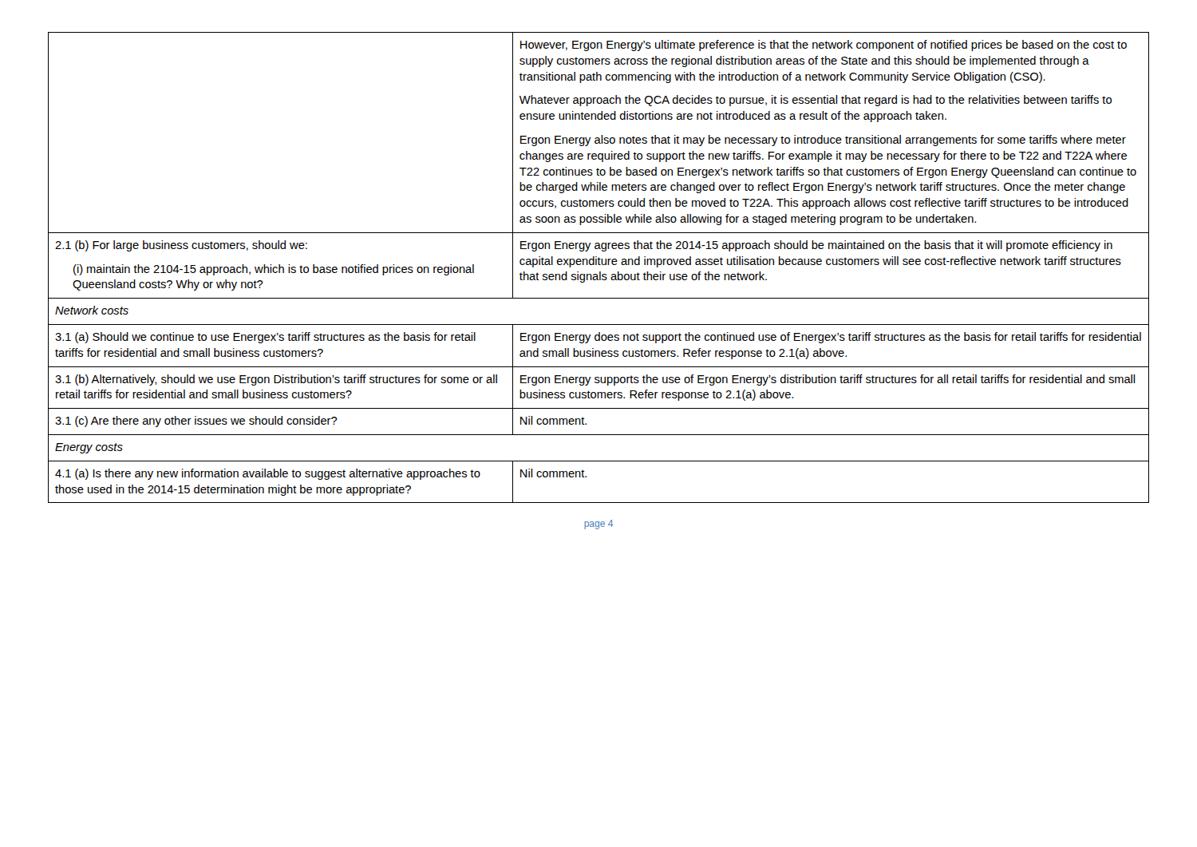| | However, Ergon Energy’s ultimate preference is that the network component of notified prices be based on the cost to supply customers across the regional distribution areas of the State and this should be implemented through a transitional path commencing with the introduction of a network Community Service Obligation (CSO). Whatever approach the QCA decides to pursue, it is essential that regard is had to the relativities between tariffs to ensure unintended distortions are not introduced as a result of the approach taken. Ergon Energy also notes that it may be necessary to introduce transitional arrangements for some tariffs where meter changes are required to support the new tariffs. For example it may be necessary for there to be T22 and T22A where T22 continues to be based on Energex’s network tariffs so that customers of Ergon Energy Queensland can continue to be charged while meters are changed over to reflect Ergon Energy’s network tariff structures. Once the meter change occurs, customers could then be moved to T22A. This approach allows cost reflective tariff structures to be introduced as soon as possible while also allowing for a staged metering program to be undertaken. |
| 2.1 (b) For large business customers, should we: (i) maintain the 2104-15 approach, which is to base notified prices on regional Queensland costs? Why or why not? | Ergon Energy agrees that the 2014-15 approach should be maintained on the basis that it will promote efficiency in capital expenditure and improved asset utilisation because customers will see cost-reflective network tariff structures that send signals about their use of the network. |
| Network costs |
| 3.1 (a) Should we continue to use Energex’s tariff structures as the basis for retail tariffs for residential and small business customers? | Ergon Energy does not support the continued use of Energex’s tariff structures as the basis for retail tariffs for residential and small business customers. Refer response to 2.1(a) above. |
| 3.1 (b) Alternatively, should we use Ergon Distribution’s tariff structures for some or all retail tariffs for residential and small business customers? | Ergon Energy supports the use of Ergon Energy’s distribution tariff structures for all retail tariffs for residential and small business customers. Refer response to 2.1(a) above. |
| 3.1 (c) Are there any other issues we should consider? | Nil comment. |
| Energy costs |
| 4.1 (a) Is there any new information available to suggest alternative approaches to those used in the 2014-15 determination might be more appropriate? | Nil comment. |
page 4